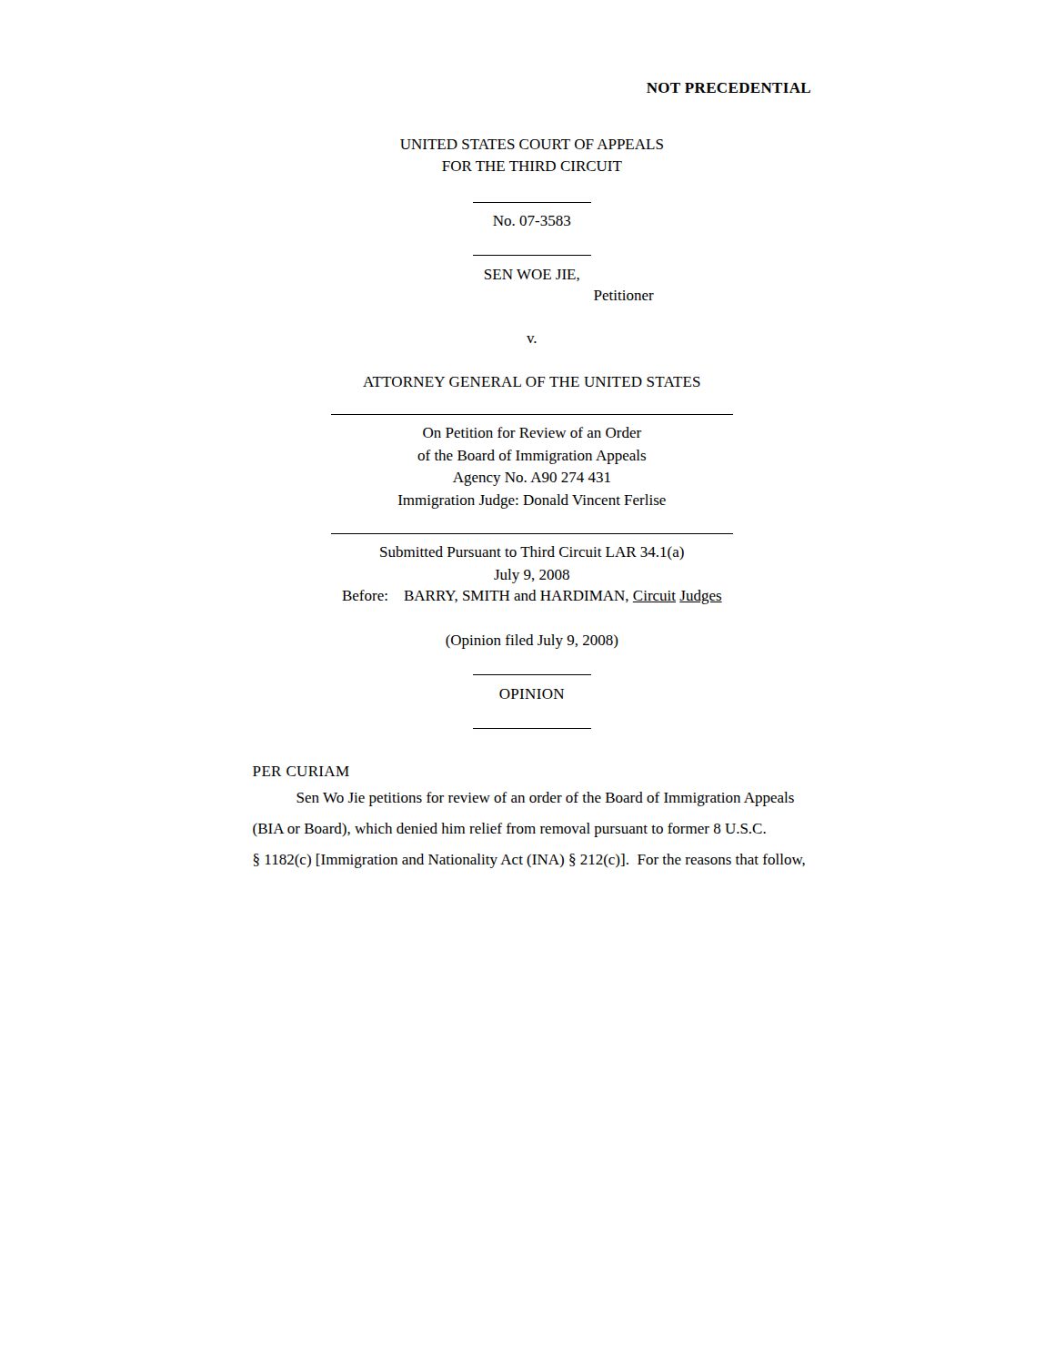NOT PRECEDENTIAL
UNITED STATES COURT OF APPEALS
FOR THE THIRD CIRCUIT
No. 07-3583
SEN WOE JIE,
Petitioner
v.
ATTORNEY GENERAL OF THE UNITED STATES
On Petition for Review of an Order
of the Board of Immigration Appeals
Agency No. A90 274 431
Immigration Judge: Donald Vincent Ferlise
Submitted Pursuant to Third Circuit LAR 34.1(a)
July 9, 2008
Before: BARRY, SMITH and HARDIMAN, Circuit Judges
(Opinion filed July 9, 2008)
OPINION
PER CURIAM
Sen Wo Jie petitions for review of an order of the Board of Immigration Appeals
(BIA or Board), which denied him relief from removal pursuant to former 8 U.S.C.
§ 1182(c) [Immigration and Nationality Act (INA) § 212(c)]. For the reasons that follow,